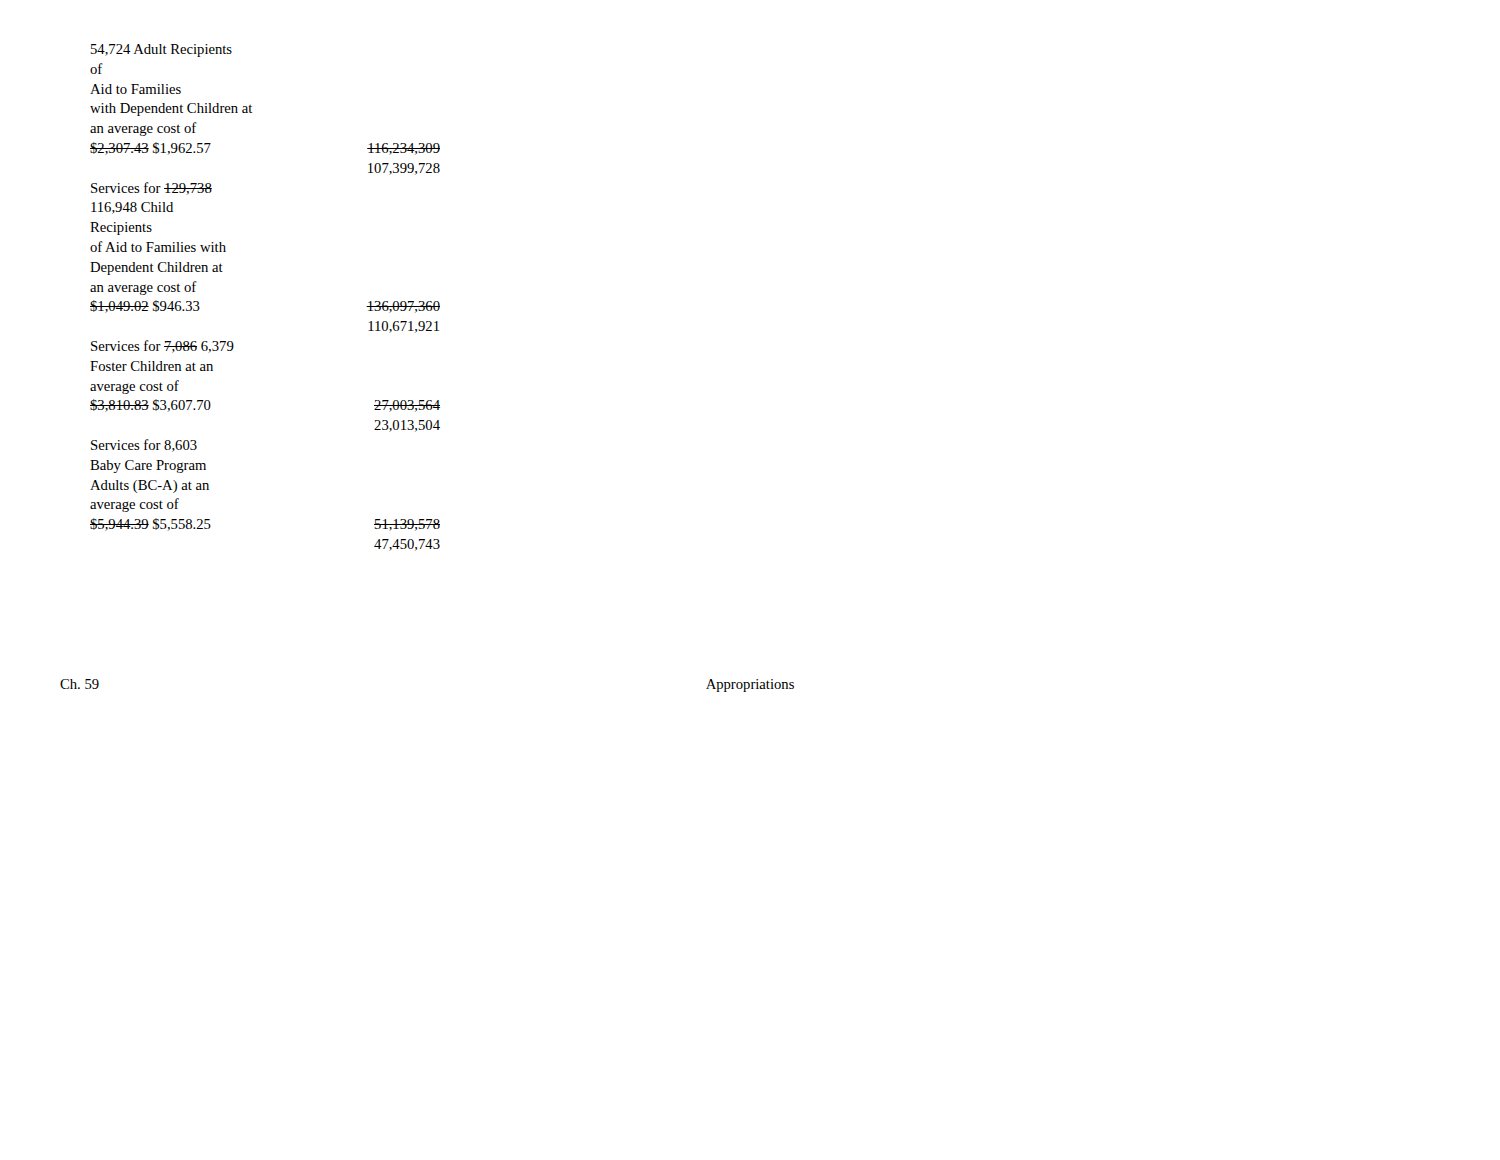| 54,724 Adult Recipients of Aid to Families with Dependent Children at an average cost of $2,307.43 $1,962.57 | 116,234,309 107,399,728 |
| Services for 129,738 116,948 Child Recipients of Aid to Families with Dependent Children at an average cost of $1,049.02 $946.33 | 136,097,360 110,671,921 |
| Services for 7,086 6,379 Foster Children at an average cost of $3,810.83 $3,607.70 | 27,003,564 23,013,504 |
| Services for 8,603 Baby Care Program Adults (BC-A) at an average cost of $5,944.39 $5,558.25 | 51,139,578 47,450,743 |
Ch. 59 Appropriations